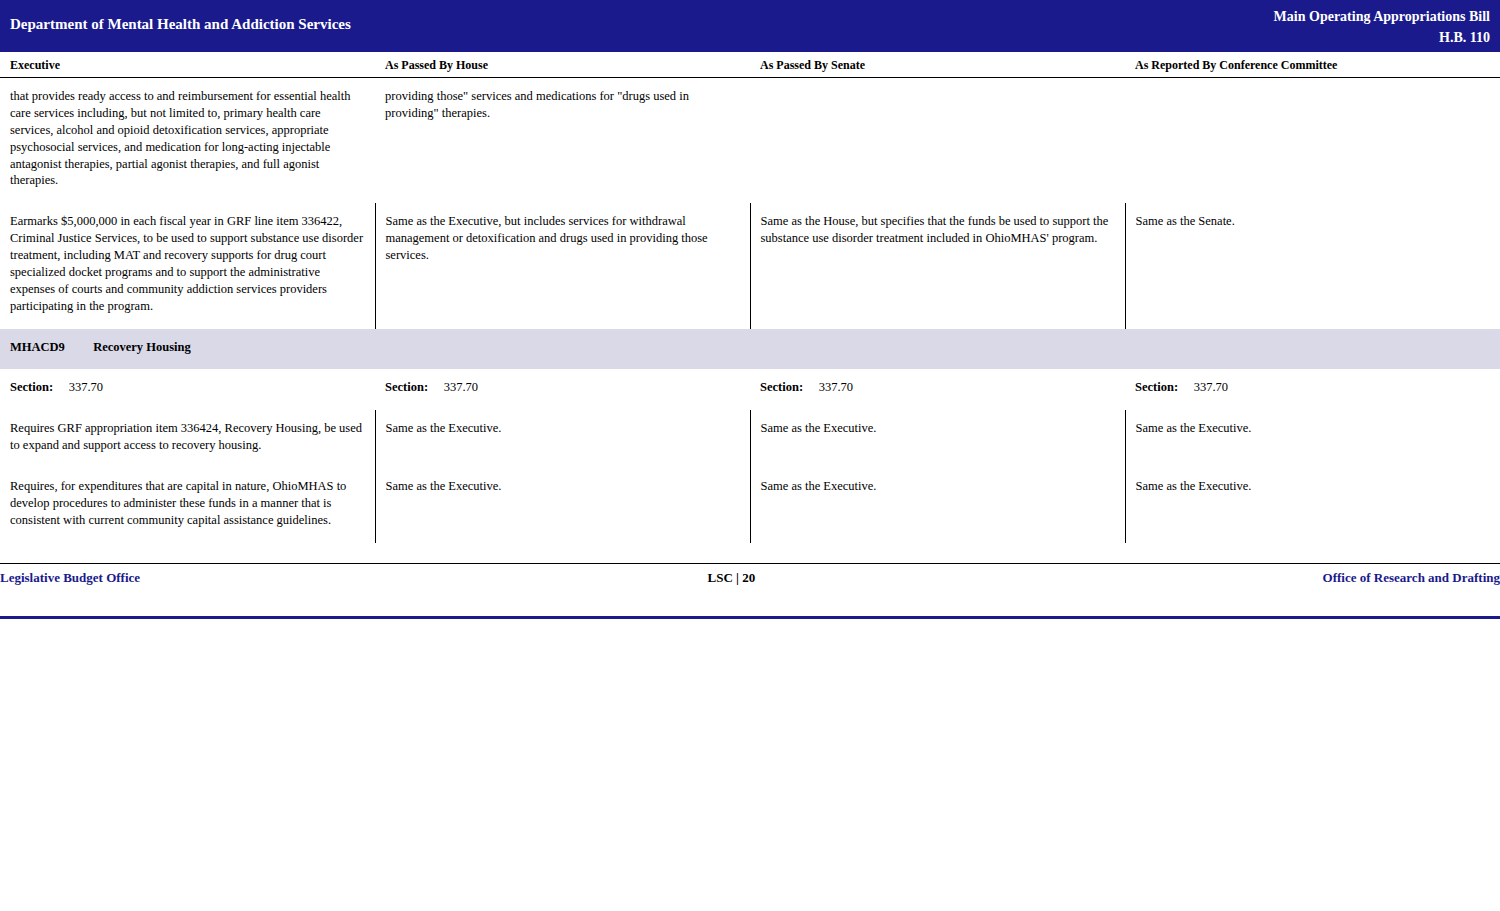Department of Mental Health and Addiction Services
Main Operating Appropriations Bill
H.B. 110
| Executive | As Passed By House | As Passed By Senate | As Reported By Conference Committee |
| --- | --- | --- | --- |
| that provides ready access to and reimbursement for essential health care services including, but not limited to, primary health care services, alcohol and opioid detoxification services, appropriate psychosocial services, and medication for long-acting injectable antagonist therapies, partial agonist therapies, and full agonist therapies. | providing those" services and medications for "drugs used in providing" therapies. | | |
| Earmarks $5,000,000 in each fiscal year in GRF line item 336422, Criminal Justice Services, to be used to support substance use disorder treatment, including MAT and recovery supports for drug court specialized docket programs and to support the administrative expenses of courts and community addiction services providers participating in the program. | Same as the Executive, but includes services for withdrawal management or detoxification and drugs used in providing those services. | Same as the House, but specifies that the funds be used to support the substance use disorder treatment included in OhioMHAS' program. | Same as the Senate. |
| MHACD9 Recovery Housing |
| Section: 337.70 | Section: 337.70 | Section: 337.70 | Section: 337.70 |
| Requires GRF appropriation item 336424, Recovery Housing, be used to expand and support access to recovery housing. | Same as the Executive. | Same as the Executive. | Same as the Executive. |
| Requires, for expenditures that are capital in nature, OhioMHAS to develop procedures to administer these funds in a manner that is consistent with current community capital assistance guidelines. | Same as the Executive. | Same as the Executive. | Same as the Executive. |
Legislative Budget Office
LSC | 20
Office of Research and Drafting